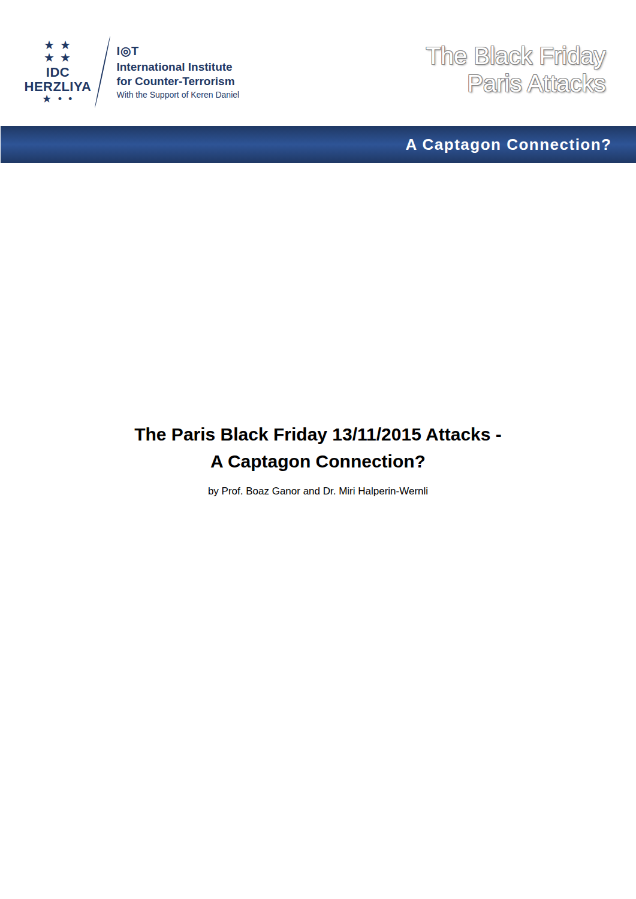★ ★
★ ★
IDC
HERZLIYA
★ • •
I◎T
International Institute
for Counter-Terrorism
With the Support of Keren Daniel
The Black Friday
Paris Attacks
A Captagon Connection?
The Paris Black Friday 13/11/2015 Attacks -
A Captagon Connection?
by Prof. Boaz Ganor and Dr. Miri Halperin-Wernli